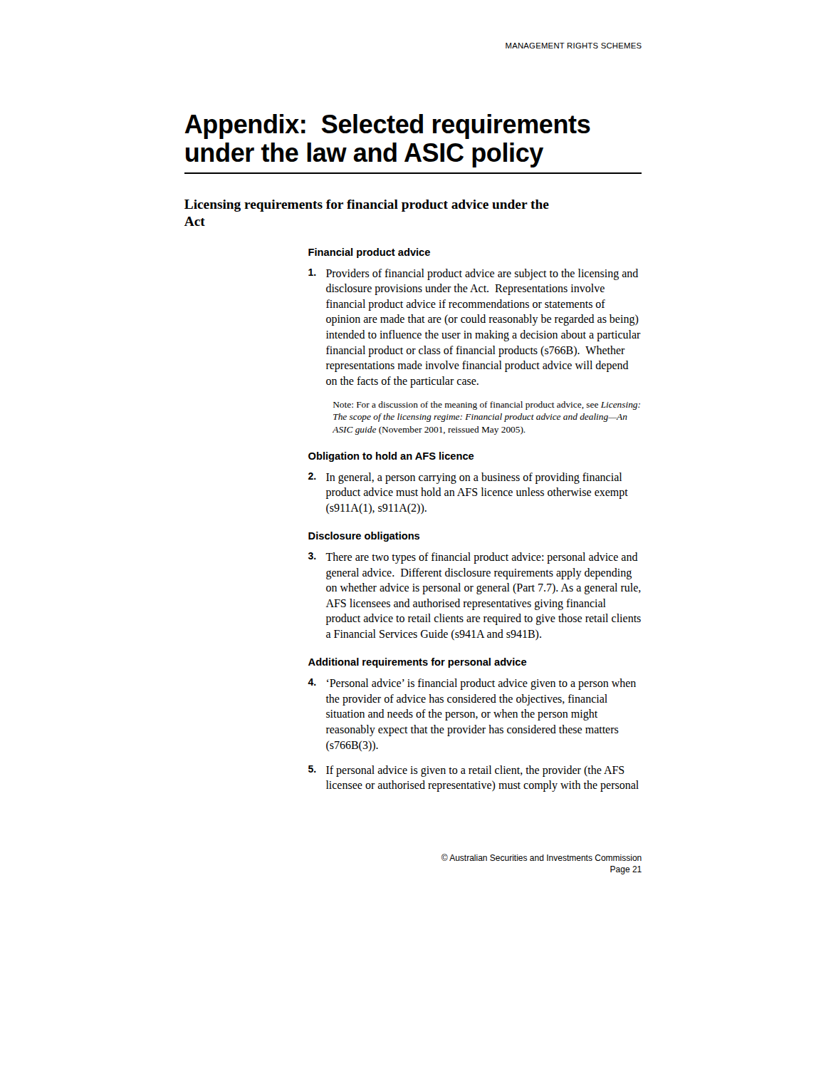Management rights schemes
Appendix: Selected requirements under the law and ASIC policy
Licensing requirements for financial product advice under the Act
Financial product advice
1. Providers of financial product advice are subject to the licensing and disclosure provisions under the Act. Representations involve financial product advice if recommendations or statements of opinion are made that are (or could reasonably be regarded as being) intended to influence the user in making a decision about a particular financial product or class of financial products (s766B). Whether representations made involve financial product advice will depend on the facts of the particular case.
Note: For a discussion of the meaning of financial product advice, see Licensing: The scope of the licensing regime: Financial product advice and dealing—An ASIC guide (November 2001, reissued May 2005).
Obligation to hold an AFS licence
2. In general, a person carrying on a business of providing financial product advice must hold an AFS licence unless otherwise exempt (s911A(1), s911A(2)).
Disclosure obligations
3. There are two types of financial product advice: personal advice and general advice. Different disclosure requirements apply depending on whether advice is personal or general (Part 7.7). As a general rule, AFS licensees and authorised representatives giving financial product advice to retail clients are required to give those retail clients a Financial Services Guide (s941A and s941B).
Additional requirements for personal advice
4.‘Personal advice’ is financial product advice given to a person when the provider of advice has considered the objectives, financial situation and needs of the person, or when the person might reasonably expect that the provider has considered these matters (s766B(3)).
5. If personal advice is given to a retail client, the provider (the AFS licensee or authorised representative) must comply with the personal
© Australian Securities and Investments Commission
Page 21